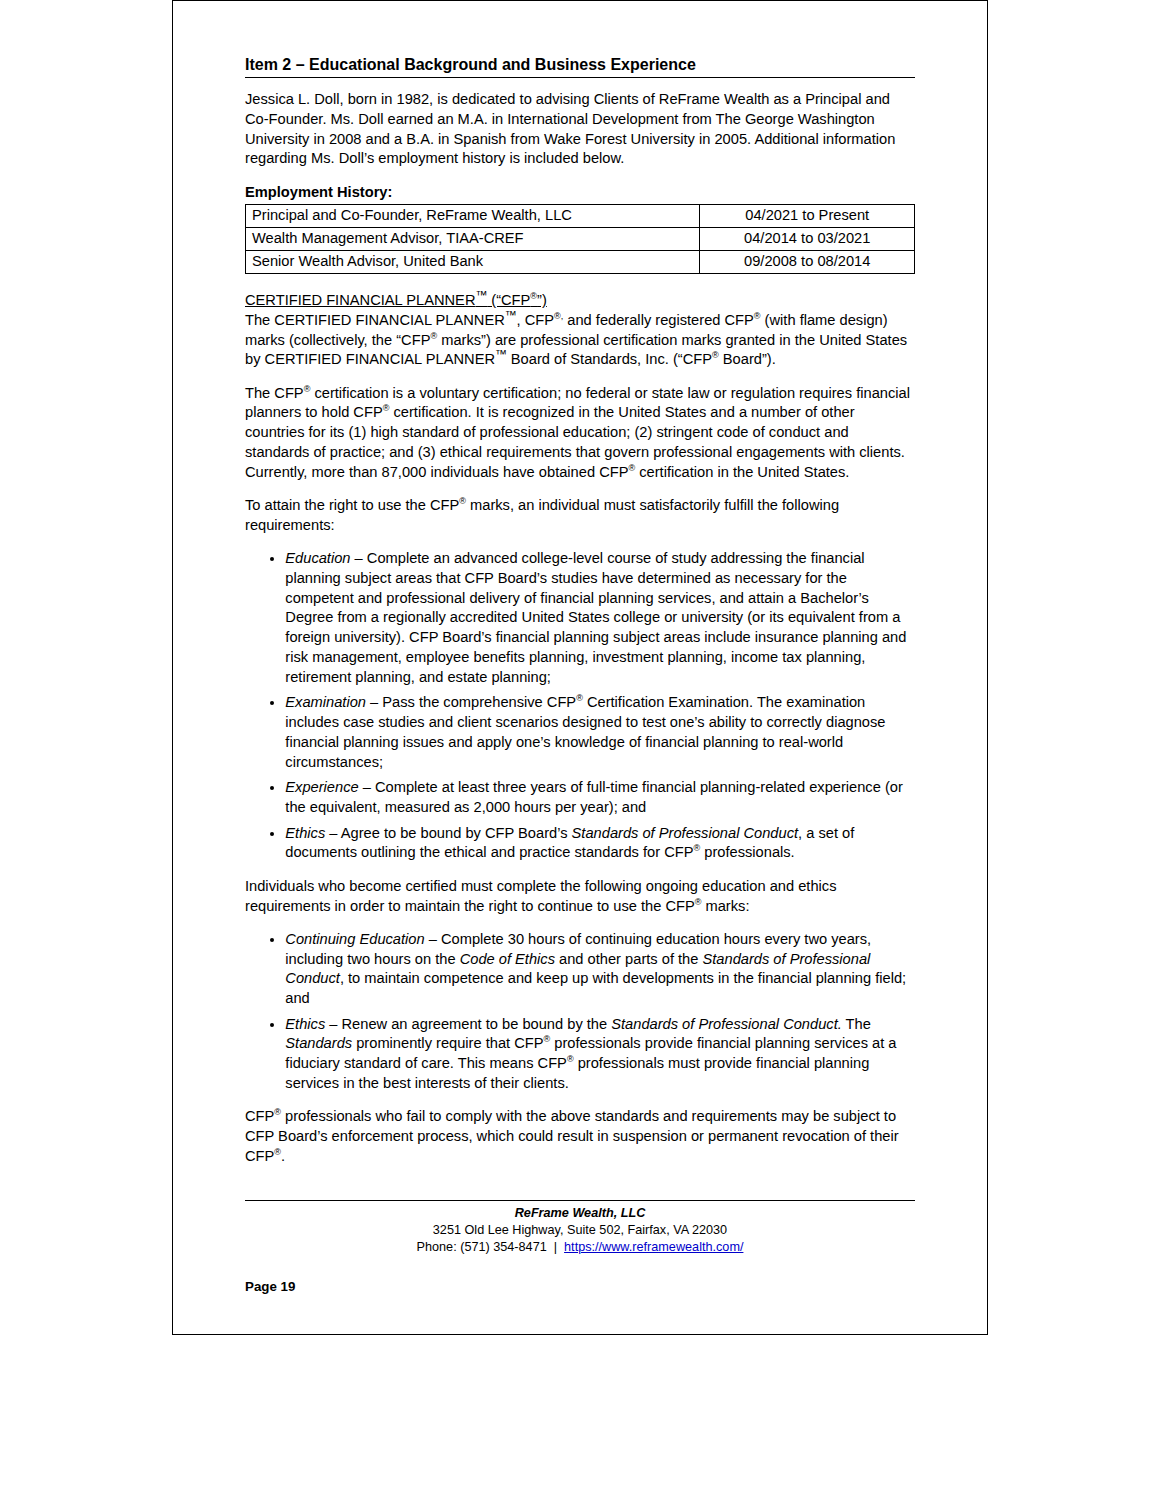Item 2 – Educational Background and Business Experience
Jessica L. Doll, born in 1982, is dedicated to advising Clients of ReFrame Wealth as a Principal and Co-Founder. Ms. Doll earned an M.A. in International Development from The George Washington University in 2008 and a B.A. in Spanish from Wake Forest University in 2005. Additional information regarding Ms. Doll’s employment history is included below.
Employment History:
| Principal and Co-Founder, ReFrame Wealth, LLC | 04/2021 to Present |
| Wealth Management Advisor, TIAA-CREF | 04/2014 to 03/2021 |
| Senior Wealth Advisor, United Bank | 09/2008 to 08/2014 |
CERTIFIED FINANCIAL PLANNER™ (“CFP®”)
The CERTIFIED FINANCIAL PLANNER™, CFP®, and federally registered CFP® (with flame design) marks (collectively, the “CFP® marks”) are professional certification marks granted in the United States by CERTIFIED FINANCIAL PLANNER™ Board of Standards, Inc. (“CFP® Board”).
The CFP® certification is a voluntary certification; no federal or state law or regulation requires financial planners to hold CFP® certification. It is recognized in the United States and a number of other countries for its (1) high standard of professional education; (2) stringent code of conduct and standards of practice; and (3) ethical requirements that govern professional engagements with clients. Currently, more than 87,000 individuals have obtained CFP® certification in the United States.
To attain the right to use the CFP® marks, an individual must satisfactorily fulfill the following requirements:
Education – Complete an advanced college-level course of study addressing the financial planning subject areas that CFP Board’s studies have determined as necessary for the competent and professional delivery of financial planning services, and attain a Bachelor’s Degree from a regionally accredited United States college or university (or its equivalent from a foreign university). CFP Board’s financial planning subject areas include insurance planning and risk management, employee benefits planning, investment planning, income tax planning, retirement planning, and estate planning;
Examination – Pass the comprehensive CFP® Certification Examination. The examination includes case studies and client scenarios designed to test one’s ability to correctly diagnose financial planning issues and apply one’s knowledge of financial planning to real-world circumstances;
Experience – Complete at least three years of full-time financial planning-related experience (or the equivalent, measured as 2,000 hours per year); and
Ethics – Agree to be bound by CFP Board’s Standards of Professional Conduct, a set of documents outlining the ethical and practice standards for CFP® professionals.
Individuals who become certified must complete the following ongoing education and ethics requirements in order to maintain the right to continue to use the CFP® marks:
Continuing Education – Complete 30 hours of continuing education hours every two years, including two hours on the Code of Ethics and other parts of the Standards of Professional Conduct, to maintain competence and keep up with developments in the financial planning field; and
Ethics – Renew an agreement to be bound by the Standards of Professional Conduct. The Standards prominently require that CFP® professionals provide financial planning services at a fiduciary standard of care. This means CFP® professionals must provide financial planning services in the best interests of their clients.
CFP® professionals who fail to comply with the above standards and requirements may be subject to CFP Board’s enforcement process, which could result in suspension or permanent revocation of their CFP®.
ReFrame Wealth, LLC
3251 Old Lee Highway, Suite 502, Fairfax, VA 22030
Phone: (571) 354-8471 | https://www.reframewealth.com/
Page 19